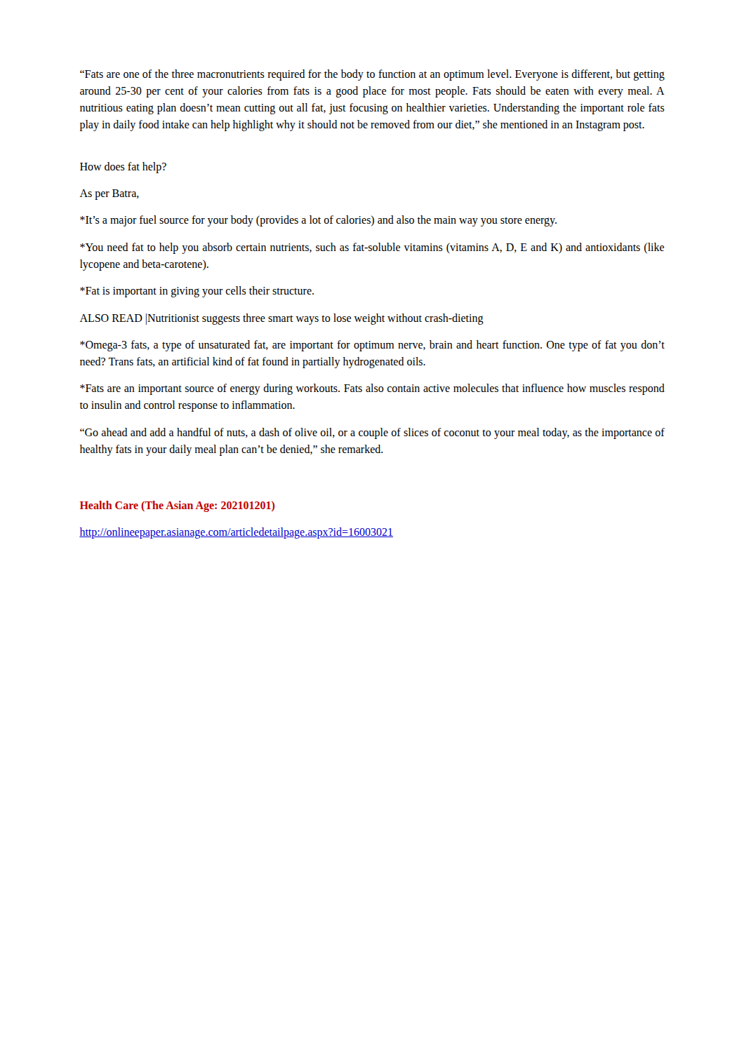“Fats are one of the three macronutrients required for the body to function at an optimum level. Everyone is different, but getting around 25-30 per cent of your calories from fats is a good place for most people. Fats should be eaten with every meal. A nutritious eating plan doesn’t mean cutting out all fat, just focusing on healthier varieties. Understanding the important role fats play in daily food intake can help highlight why it should not be removed from our diet,” she mentioned in an Instagram post.
How does fat help?
As per Batra,
*It’s a major fuel source for your body (provides a lot of calories) and also the main way you store energy.
*You need fat to help you absorb certain nutrients, such as fat-soluble vitamins (vitamins A, D, E and K) and antioxidants (like lycopene and beta-carotene).
*Fat is important in giving your cells their structure.
ALSO READ |Nutritionist suggests three smart ways to lose weight without crash-dieting
*Omega-3 fats, a type of unsaturated fat, are important for optimum nerve, brain and heart function. One type of fat you don’t need? Trans fats, an artificial kind of fat found in partially hydrogenated oils.
*Fats are an important source of energy during workouts. Fats also contain active molecules that influence how muscles respond to insulin and control response to inflammation.
“Go ahead and add a handful of nuts, a dash of olive oil, or a couple of slices of coconut to your meal today, as the importance of healthy fats in your daily meal plan can’t be denied,” she remarked.
Health Care (The Asian Age: 202101201)
http://onlineepaper.asianage.com/articledetailpage.aspx?id=16003021